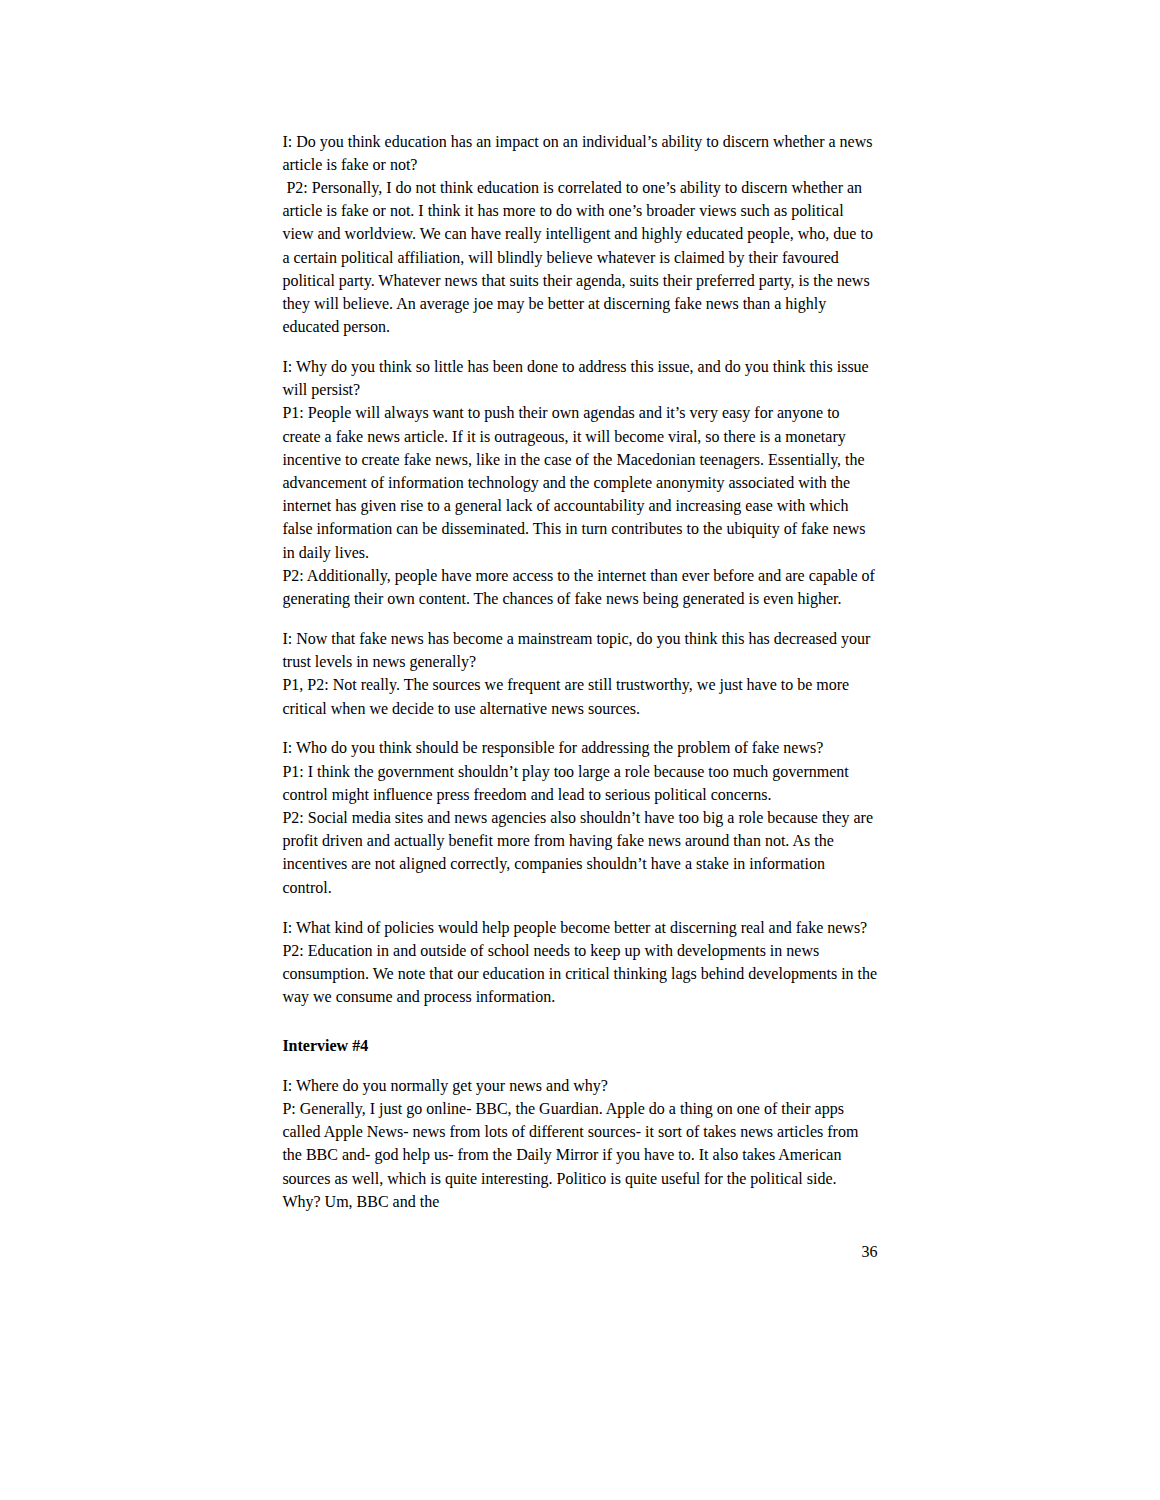I: Do you think education has an impact on an individual’s ability to discern whether a news article is fake or not?
P2: Personally, I do not think education is correlated to one’s ability to discern whether an article is fake or not. I think it has more to do with one’s broader views such as political view and worldview. We can have really intelligent and highly educated people, who, due to a certain political affiliation, will blindly believe whatever is claimed by their favoured political party. Whatever news that suits their agenda, suits their preferred party, is the news they will believe. An average joe may be better at discerning fake news than a highly educated person.
I: Why do you think so little has been done to address this issue, and do you think this issue will persist?
P1: People will always want to push their own agendas and it’s very easy for anyone to create a fake news article. If it is outrageous, it will become viral, so there is a monetary incentive to create fake news, like in the case of the Macedonian teenagers. Essentially, the advancement of information technology and the complete anonymity associated with the internet has given rise to a general lack of accountability and increasing ease with which false information can be disseminated. This in turn contributes to the ubiquity of fake news in daily lives.
P2: Additionally, people have more access to the internet than ever before and are capable of generating their own content. The chances of fake news being generated is even higher.
I: Now that fake news has become a mainstream topic, do you think this has decreased your trust levels in news generally?
P1, P2: Not really. The sources we frequent are still trustworthy, we just have to be more critical when we decide to use alternative news sources.
I: Who do you think should be responsible for addressing the problem of fake news?
P1: I think the government shouldn’t play too large a role because too much government control might influence press freedom and lead to serious political concerns.
P2: Social media sites and news agencies also shouldn’t have too big a role because they are profit driven and actually benefit more from having fake news around than not. As the incentives are not aligned correctly, companies shouldn’t have a stake in information control.
I: What kind of policies would help people become better at discerning real and fake news?
P2: Education in and outside of school needs to keep up with developments in news consumption. We note that our education in critical thinking lags behind developments in the way we consume and process information.
Interview #4
I: Where do you normally get your news and why?
P: Generally, I just go online- BBC, the Guardian. Apple do a thing on one of their apps called Apple News- news from lots of different sources- it sort of takes news articles from the BBC and- god help us- from the Daily Mirror if you have to. It also takes American sources as well, which is quite interesting. Politico is quite useful for the political side. Why? Um, BBC and the
36